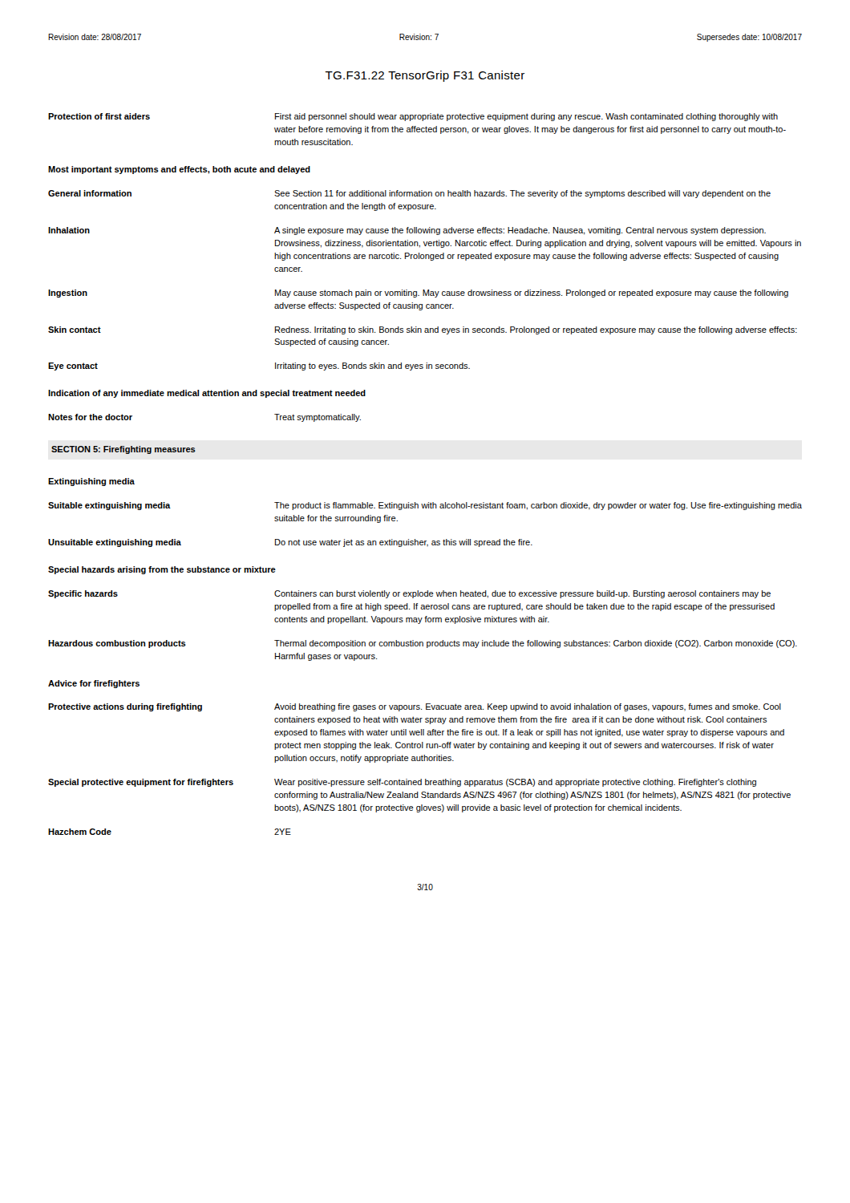Revision date: 28/08/2017 Revision: 7 Supersedes date: 10/08/2017
TG.F31.22 TensorGrip F31 Canister
| Protection of first aiders | First aid personnel should wear appropriate protective equipment during any rescue. Wash contaminated clothing thoroughly with water before removing it from the affected person, or wear gloves. It may be dangerous for first aid personnel to carry out mouth-to-mouth resuscitation. |
Most important symptoms and effects, both acute and delayed
| General information | See Section 11 for additional information on health hazards. The severity of the symptoms described will vary dependent on the concentration and the length of exposure. |
| Inhalation | A single exposure may cause the following adverse effects: Headache. Nausea, vomiting. Central nervous system depression. Drowsiness, dizziness, disorientation, vertigo. Narcotic effect. During application and drying, solvent vapours will be emitted. Vapours in high concentrations are narcotic. Prolonged or repeated exposure may cause the following adverse effects: Suspected of causing cancer. |
| Ingestion | May cause stomach pain or vomiting. May cause drowsiness or dizziness. Prolonged or repeated exposure may cause the following adverse effects: Suspected of causing cancer. |
| Skin contact | Redness. Irritating to skin. Bonds skin and eyes in seconds. Prolonged or repeated exposure may cause the following adverse effects: Suspected of causing cancer. |
| Eye contact | Irritating to eyes. Bonds skin and eyes in seconds. |
Indication of any immediate medical attention and special treatment needed
| Notes for the doctor | Treat symptomatically. |
SECTION 5: Firefighting measures
Extinguishing media
| Suitable extinguishing media | The product is flammable. Extinguish with alcohol-resistant foam, carbon dioxide, dry powder or water fog. Use fire-extinguishing media suitable for the surrounding fire. |
| Unsuitable extinguishing media | Do not use water jet as an extinguisher, as this will spread the fire. |
Special hazards arising from the substance or mixture
| Specific hazards | Containers can burst violently or explode when heated, due to excessive pressure build-up. Bursting aerosol containers may be propelled from a fire at high speed. If aerosol cans are ruptured, care should be taken due to the rapid escape of the pressurised contents and propellant. Vapours may form explosive mixtures with air. |
| Hazardous combustion products | Thermal decomposition or combustion products may include the following substances: Carbon dioxide (CO2). Carbon monoxide (CO). Harmful gases or vapours. |
Advice for firefighters
| Protective actions during firefighting | Avoid breathing fire gases or vapours. Evacuate area. Keep upwind to avoid inhalation of gases, vapours, fumes and smoke. Cool containers exposed to heat with water spray and remove them from the fire area if it can be done without risk. Cool containers exposed to flames with water until well after the fire is out. If a leak or spill has not ignited, use water spray to disperse vapours and protect men stopping the leak. Control run-off water by containing and keeping it out of sewers and watercourses. If risk of water pollution occurs, notify appropriate authorities. |
| Special protective equipment for firefighters | Wear positive-pressure self-contained breathing apparatus (SCBA) and appropriate protective clothing. Firefighter's clothing conforming to Australia/New Zealand Standards AS/NZS 4967 (for clothing) AS/NZS 1801 (for helmets), AS/NZS 4821 (for protective boots), AS/NZS 1801 (for protective gloves) will provide a basic level of protection for chemical incidents. |
| Hazchem Code | 2YE |
3/10